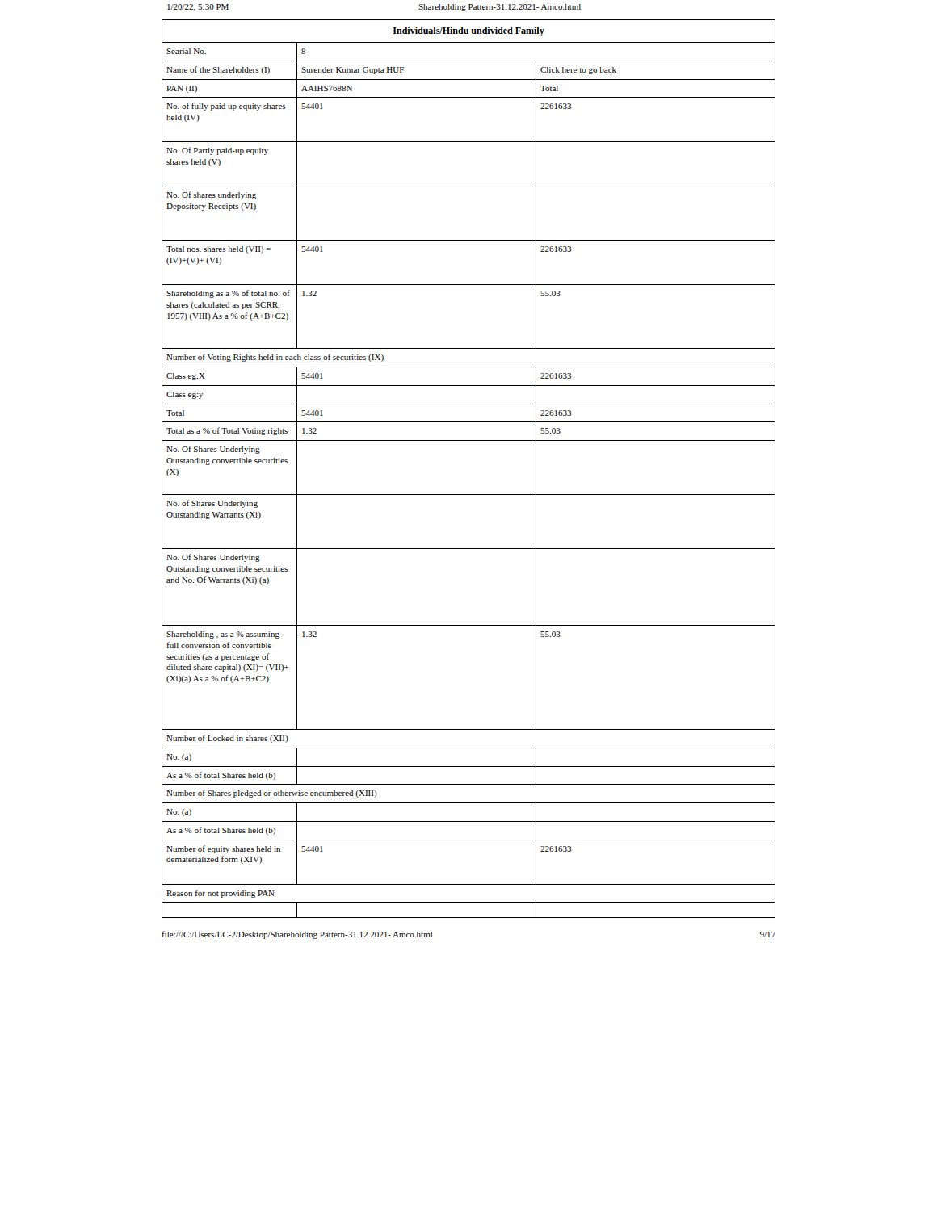1/20/22, 5:30 PM
Shareholding Pattern-31.12.2021- Amco.html
| Individuals/Hindu undivided Family |
| --- |
| Searial No. | 8 |
| Name of the Shareholders (I) | Surender Kumar Gupta HUF | Click here to go back |
| PAN (II) | AAIHS7688N | Total |
| No. of fully paid up equity shares held (IV) | 54401 | 2261633 |
| No. Of Partly paid-up equity shares held (V) | | |
| No. Of shares underlying Depository Receipts (VI) | | |
| Total nos. shares held (VII) = (IV)+(V)+ (VI) | 54401 | 2261633 |
| Shareholding as a % of total no. of shares (calculated as per SCRR, 1957) (VIII) As a % of (A+B+C2) | 1.32 | 55.03 |
| Number of Voting Rights held in each class of securities (IX) |
| Class eg:X | 54401 | 2261633 |
| Class eg:y | | |
| Total | 54401 | 2261633 |
| Total as a % of Total Voting rights | 1.32 | 55.03 |
| No. Of Shares Underlying Outstanding convertible securities (X) | | |
| No. of Shares Underlying Outstanding Warrants (Xi) | | |
| No. Of Shares Underlying Outstanding convertible securities and No. Of Warrants (Xi) (a) | | |
| Shareholding , as a % assuming full conversion of convertible securities (as a percentage of diluted share capital) (XI)= (VII)+(Xi)(a) As a % of (A+B+C2) | 1.32 | 55.03 |
| Number of Locked in shares (XII) |
| No. (a) | | |
| As a % of total Shares held (b) | | |
| Number of Shares pledged or otherwise encumbered (XIII) |
| No. (a) | | |
| As a % of total Shares held (b) | | |
| Number of equity shares held in dematerialized form (XIV) | 54401 | 2261633 |
| Reason for not providing PAN |
file:///C:/Users/LC-2/Desktop/Shareholding Pattern-31.12.2021- Amco.html
9/17